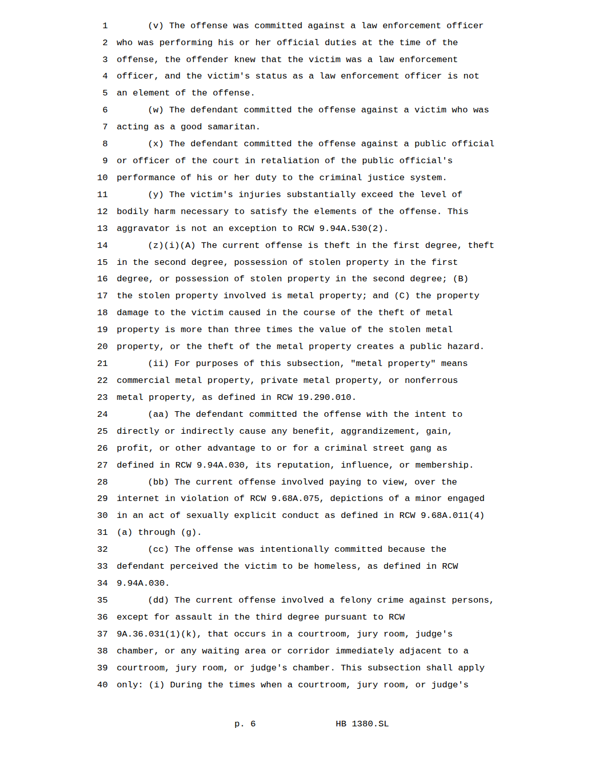(v) The offense was committed against a law enforcement officer
who was performing his or her official duties at the time of the
offense, the offender knew that the victim was a law enforcement
officer, and the victim's status as a law enforcement officer is not
an element of the offense.
(w) The defendant committed the offense against a victim who was
acting as a good samaritan.
(x) The defendant committed the offense against a public official
or officer of the court in retaliation of the public official's
performance of his or her duty to the criminal justice system.
(y) The victim's injuries substantially exceed the level of
bodily harm necessary to satisfy the elements of the offense. This
aggravator is not an exception to RCW 9.94A.530(2).
(z)(i)(A) The current offense is theft in the first degree, theft
in the second degree, possession of stolen property in the first
degree, or possession of stolen property in the second degree; (B)
the stolen property involved is metal property; and (C) the property
damage to the victim caused in the course of the theft of metal
property is more than three times the value of the stolen metal
property, or the theft of the metal property creates a public hazard.
(ii) For purposes of this subsection, "metal property" means
commercial metal property, private metal property, or nonferrous
metal property, as defined in RCW 19.290.010.
(aa) The defendant committed the offense with the intent to
directly or indirectly cause any benefit, aggrandizement, gain,
profit, or other advantage to or for a criminal street gang as
defined in RCW 9.94A.030, its reputation, influence, or membership.
(bb) The current offense involved paying to view, over the
internet in violation of RCW 9.68A.075, depictions of a minor engaged
in an act of sexually explicit conduct as defined in RCW 9.68A.011(4)
(a) through (g).
(cc) The offense was intentionally committed because the
defendant perceived the victim to be homeless, as defined in RCW
9.94A.030.
(dd) The current offense involved a felony crime against persons,
except for assault in the third degree pursuant to RCW
9A.36.031(1)(k), that occurs in a courtroom, jury room, judge's
chamber, or any waiting area or corridor immediately adjacent to a
courtroom, jury room, or judge's chamber. This subsection shall apply
only: (i) During the times when a courtroom, jury room, or judge's
p. 6 HB 1380.SL